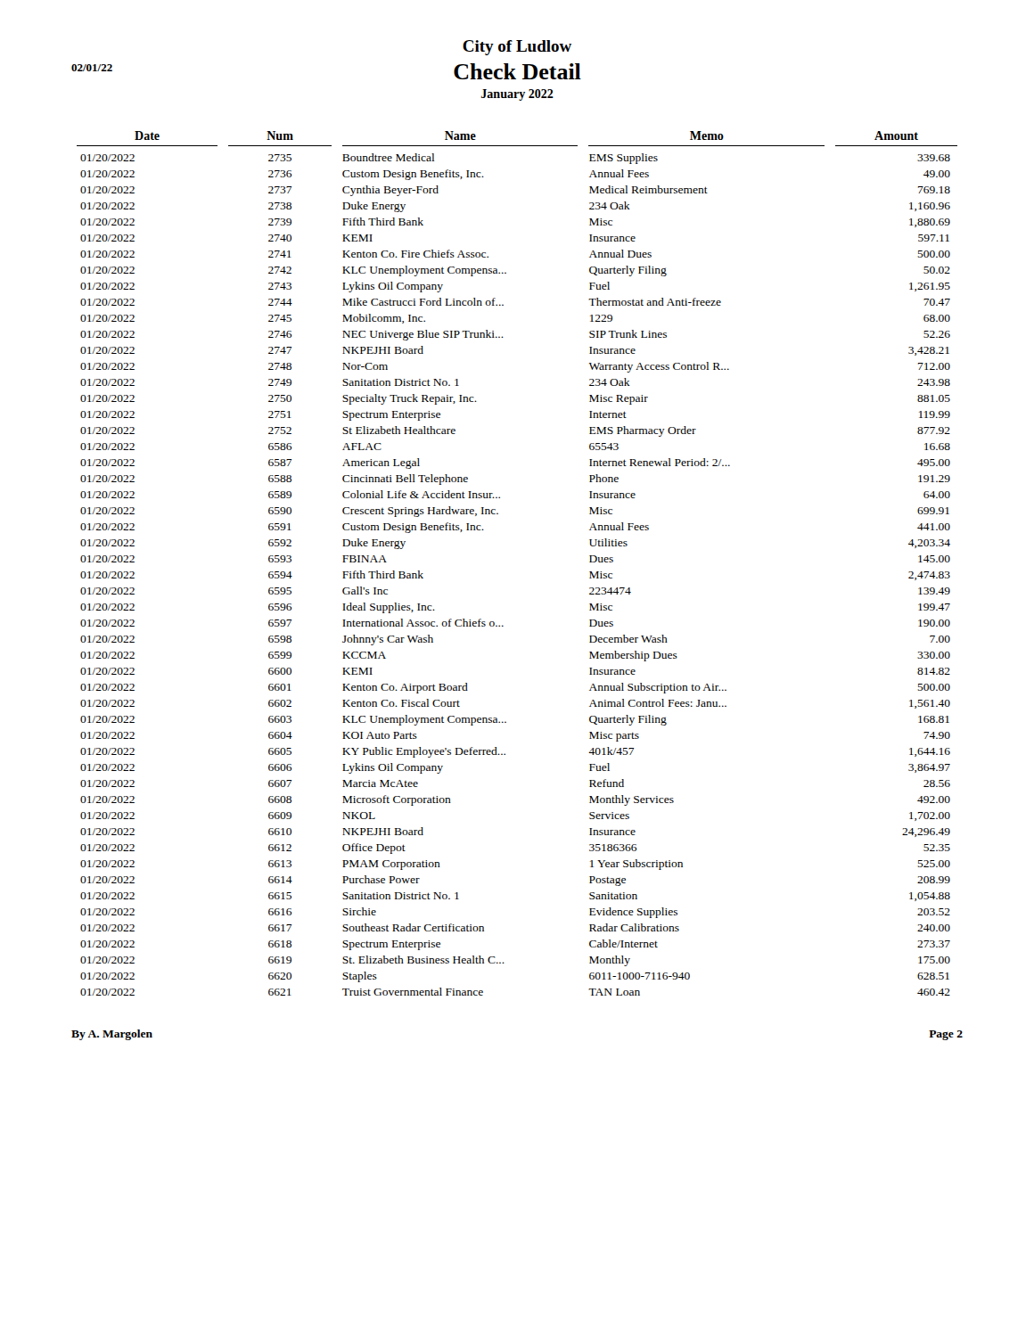02/01/22
City of Ludlow
Check Detail
January 2022
| Date | Num | Name | Memo | Amount |
| --- | --- | --- | --- | --- |
| 01/20/2022 | 2735 | Boundtree Medical | EMS Supplies | 339.68 |
| 01/20/2022 | 2736 | Custom Design Benefits, Inc. | Annual Fees | 49.00 |
| 01/20/2022 | 2737 | Cynthia Beyer-Ford | Medical Reimbursement | 769.18 |
| 01/20/2022 | 2738 | Duke Energy | 234 Oak | 1,160.96 |
| 01/20/2022 | 2739 | Fifth Third Bank | Misc | 1,880.69 |
| 01/20/2022 | 2740 | KEMI | Insurance | 597.11 |
| 01/20/2022 | 2741 | Kenton Co. Fire Chiefs Assoc. | Annual Dues | 500.00 |
| 01/20/2022 | 2742 | KLC Unemployment Compensa... | Quarterly Filing | 50.02 |
| 01/20/2022 | 2743 | Lykins Oil Company | Fuel | 1,261.95 |
| 01/20/2022 | 2744 | Mike Castrucci Ford Lincoln of... | Thermostat and Anti-freeze | 70.47 |
| 01/20/2022 | 2745 | Mobilcomm, Inc. | 1229 | 68.00 |
| 01/20/2022 | 2746 | NEC Univerge Blue SIP Trunki... | SIP Trunk Lines | 52.26 |
| 01/20/2022 | 2747 | NKPEJHI Board | Insurance | 3,428.21 |
| 01/20/2022 | 2748 | Nor-Com | Warranty Access Control R... | 712.00 |
| 01/20/2022 | 2749 | Sanitation District No. 1 | 234 Oak | 243.98 |
| 01/20/2022 | 2750 | Specialty Truck Repair, Inc. | Misc Repair | 881.05 |
| 01/20/2022 | 2751 | Spectrum Enterprise | Internet | 119.99 |
| 01/20/2022 | 2752 | St Elizabeth Healthcare | EMS Pharmacy Order | 877.92 |
| 01/20/2022 | 6586 | AFLAC | 65543 | 16.68 |
| 01/20/2022 | 6587 | American Legal | Internet Renewal Period: 2/... | 495.00 |
| 01/20/2022 | 6588 | Cincinnati Bell Telephone | Phone | 191.29 |
| 01/20/2022 | 6589 | Colonial Life & Accident Insur... | Insurance | 64.00 |
| 01/20/2022 | 6590 | Crescent Springs Hardware, Inc. | Misc | 699.91 |
| 01/20/2022 | 6591 | Custom Design Benefits, Inc. | Annual Fees | 441.00 |
| 01/20/2022 | 6592 | Duke Energy | Utilities | 4,203.34 |
| 01/20/2022 | 6593 | FBINAA | Dues | 145.00 |
| 01/20/2022 | 6594 | Fifth Third Bank | Misc | 2,474.83 |
| 01/20/2022 | 6595 | Gall's Inc | 2234474 | 139.49 |
| 01/20/2022 | 6596 | Ideal Supplies, Inc. | Misc | 199.47 |
| 01/20/2022 | 6597 | International Assoc. of Chiefs o... | Dues | 190.00 |
| 01/20/2022 | 6598 | Johnny's Car Wash | December Wash | 7.00 |
| 01/20/2022 | 6599 | KCCMA | Membership Dues | 330.00 |
| 01/20/2022 | 6600 | KEMI | Insurance | 814.82 |
| 01/20/2022 | 6601 | Kenton Co. Airport Board | Annual Subscription to Air... | 500.00 |
| 01/20/2022 | 6602 | Kenton Co. Fiscal Court | Animal Control Fees: Janu... | 1,561.40 |
| 01/20/2022 | 6603 | KLC Unemployment Compensa... | Quarterly Filing | 168.81 |
| 01/20/2022 | 6604 | KOI Auto Parts | Misc parts | 74.90 |
| 01/20/2022 | 6605 | KY Public Employee's Deferred... | 401k/457 | 1,644.16 |
| 01/20/2022 | 6606 | Lykins Oil Company | Fuel | 3,864.97 |
| 01/20/2022 | 6607 | Marcia McAtee | Refund | 28.56 |
| 01/20/2022 | 6608 | Microsoft Corporation | Monthly Services | 492.00 |
| 01/20/2022 | 6609 | NKOL | Services | 1,702.00 |
| 01/20/2022 | 6610 | NKPEJHI Board | Insurance | 24,296.49 |
| 01/20/2022 | 6612 | Office Depot | 35186366 | 52.35 |
| 01/20/2022 | 6613 | PMAM Corporation | 1 Year Subscription | 525.00 |
| 01/20/2022 | 6614 | Purchase Power | Postage | 208.99 |
| 01/20/2022 | 6615 | Sanitation District No. 1 | Sanitation | 1,054.88 |
| 01/20/2022 | 6616 | Sirchie | Evidence Supplies | 203.52 |
| 01/20/2022 | 6617 | Southeast Radar Certification | Radar Calibrations | 240.00 |
| 01/20/2022 | 6618 | Spectrum Enterprise | Cable/Internet | 273.37 |
| 01/20/2022 | 6619 | St. Elizabeth Business Health C... | Monthly | 175.00 |
| 01/20/2022 | 6620 | Staples | 6011-1000-7116-940 | 628.51 |
| 01/20/2022 | 6621 | Truist Governmental Finance | TAN Loan | 460.42 |
By A. Margolen
Page 2